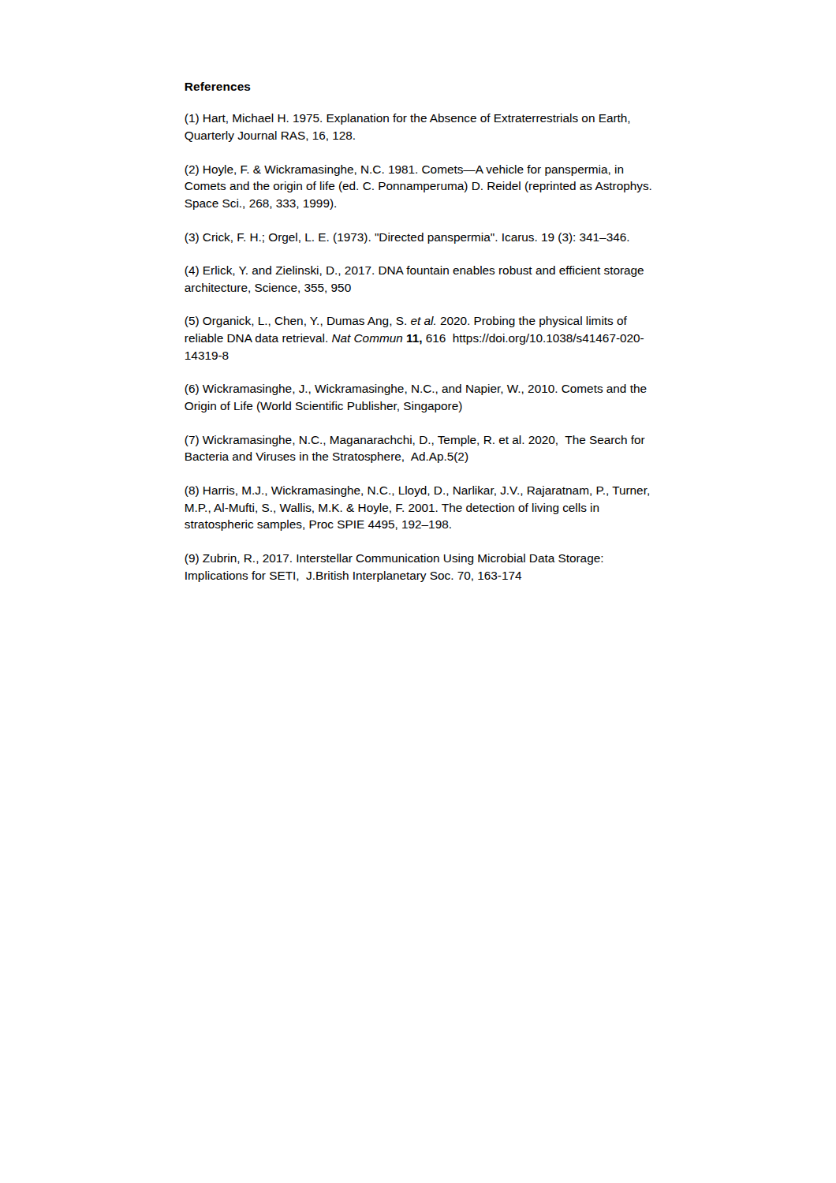References
(1) Hart, Michael H. 1975. Explanation for the Absence of Extraterrestrials on Earth, Quarterly Journal RAS, 16, 128.
(2) Hoyle, F. & Wickramasinghe, N.C. 1981. Comets—A vehicle for panspermia, in Comets and the origin of life (ed. C. Ponnamperuma) D. Reidel (reprinted as Astrophys. Space Sci., 268, 333, 1999).
(3) Crick, F. H.; Orgel, L. E. (1973). "Directed panspermia". Icarus. 19 (3): 341–346.
(4) Erlick, Y. and Zielinski, D., 2017. DNA fountain enables robust and efficient storage architecture, Science, 355, 950
(5) Organick, L., Chen, Y., Dumas Ang, S. et al. 2020. Probing the physical limits of reliable DNA data retrieval. Nat Commun 11, 616 https://doi.org/10.1038/s41467-020-14319-8
(6) Wickramasinghe, J., Wickramasinghe, N.C., and Napier, W., 2010. Comets and the Origin of Life (World Scientific Publisher, Singapore)
(7) Wickramasinghe, N.C., Maganarachchi, D., Temple, R. et al. 2020, The Search for Bacteria and Viruses in the Stratosphere, Ad.Ap.5(2)
(8) Harris, M.J., Wickramasinghe, N.C., Lloyd, D., Narlikar, J.V., Rajaratnam, P., Turner, M.P., Al-Mufti, S., Wallis, M.K. & Hoyle, F. 2001. The detection of living cells in stratospheric samples, Proc SPIE 4495, 192–198.
(9) Zubrin, R., 2017. Interstellar Communication Using Microbial Data Storage: Implications for SETI, J.British Interplanetary Soc. 70, 163-174